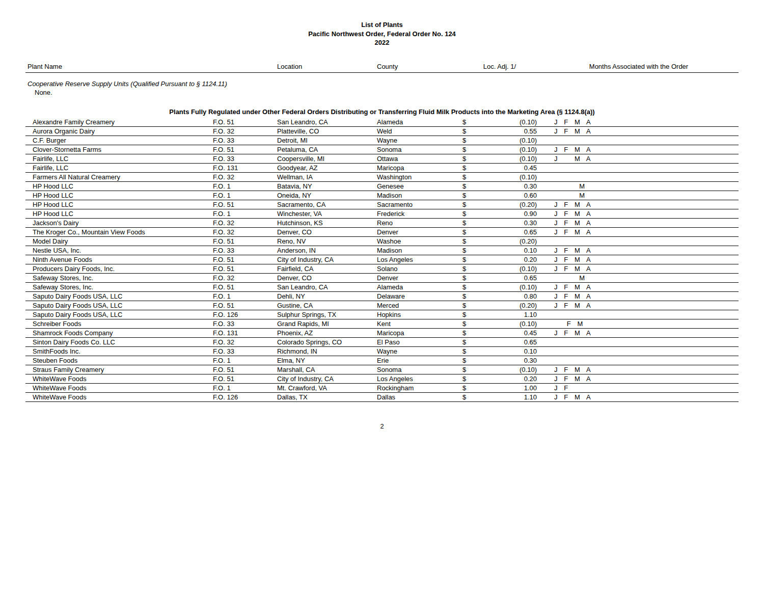List of Plants
Pacific Northwest Order, Federal Order No. 124
2022
| Plant Name | | Location | County | Loc. Adj. 1/ | Months Associated with the Order |
| --- | --- | --- | --- | --- | --- |
| Cooperative Reserve Supply Units (Qualified Pursuant to § 1124.11) |
| None. |
| Plants Fully Regulated under Other Federal Orders Distributing or Transferring Fluid Milk Products into the Marketing Area (§ 1124.8(a)) |
| Alexandre Family Creamery | F.O. 51 | San Leandro, CA | Alameda | $ | (0.10) | J F M A |
| Aurora Organic Dairy | F.O. 32 | Platteville, CO | Weld | $ | 0.55 | J F M A |
| C.F. Burger | F.O. 33 | Detroit, MI | Wayne | $ | (0.10) | |
| Clover-Stornetta Farms | F.O. 51 | Petaluma, CA | Sonoma | $ | (0.10) | J F M A |
| Fairlife, LLC | F.O. 33 | Coopersville, MI | Ottawa | $ | (0.10) | J M A |
| Fairlife, LLC | F.O. 131 | Goodyear, AZ | Maricopa | $ | 0.45 | |
| Farmers All Natural Creamery | F.O. 32 | Wellman, IA | Washington | $ | (0.10) | |
| HP Hood LLC | F.O. 1 | Batavia, NY | Genesee | $ | 0.30 | M |
| HP Hood LLC | F.O. 1 | Oneida, NY | Madison | $ | 0.60 | M |
| HP Hood LLC | F.O. 51 | Sacramento, CA | Sacramento | $ | (0.20) | J F M A |
| HP Hood LLC | F.O. 1 | Winchester, VA | Frederick | $ | 0.90 | J F M A |
| Jackson's Dairy | F.O. 32 | Hutchinson, KS | Reno | $ | 0.30 | J F M A |
| The Kroger Co., Mountain View Foods | F.O. 32 | Denver, CO | Denver | $ | 0.65 | J F M A |
| Model Dairy | F.O. 51 | Reno, NV | Washoe | $ | (0.20) | |
| Nestle USA, Inc. | F.O. 33 | Anderson, IN | Madison | $ | 0.10 | J F M A |
| Ninth Avenue Foods | F.O. 51 | City of Industry, CA | Los Angeles | $ | 0.20 | J F M A |
| Producers Dairy Foods, Inc. | F.O. 51 | Fairfield, CA | Solano | $ | (0.10) | J F M A |
| Safeway Stores, Inc. | F.O. 32 | Denver, CO | Denver | $ | 0.65 | M |
| Safeway Stores, Inc. | F.O. 51 | San Leandro, CA | Alameda | $ | (0.10) | J F M A |
| Saputo Dairy Foods USA, LLC | F.O. 1 | Dehli, NY | Delaware | $ | 0.80 | J F M A |
| Saputo Dairy Foods USA, LLC | F.O. 51 | Gustine, CA | Merced | $ | (0.20) | J F M A |
| Saputo Dairy Foods USA, LLC | F.O. 126 | Sulphur Springs, TX | Hopkins | $ | 1.10 | |
| Schreiber Foods | F.O. 33 | Grand Rapids, MI | Kent | $ | (0.10) | F M |
| Shamrock Foods Company | F.O. 131 | Phoenix, AZ | Maricopa | $ | 0.45 | J F M A |
| Sinton Dairy Foods Co. LLC | F.O. 32 | Colorado Springs, CO | El Paso | $ | 0.65 | |
| SmithFoods Inc. | F.O. 33 | Richmond, IN | Wayne | $ | 0.10 | |
| Steuben Foods | F.O. 1 | Elma, NY | Erie | $ | 0.30 | |
| Straus Family Creamery | F.O. 51 | Marshall, CA | Sonoma | $ | (0.10) | J F M A |
| WhiteWave Foods | F.O. 51 | City of Industry, CA | Los Angeles | $ | 0.20 | J F M A |
| WhiteWave Foods | F.O. 1 | Mt. Crawford, VA | Rockingham | $ | 1.00 | J F |
| WhiteWave Foods | F.O. 126 | Dallas, TX | Dallas | $ | 1.10 | J F M A |
2